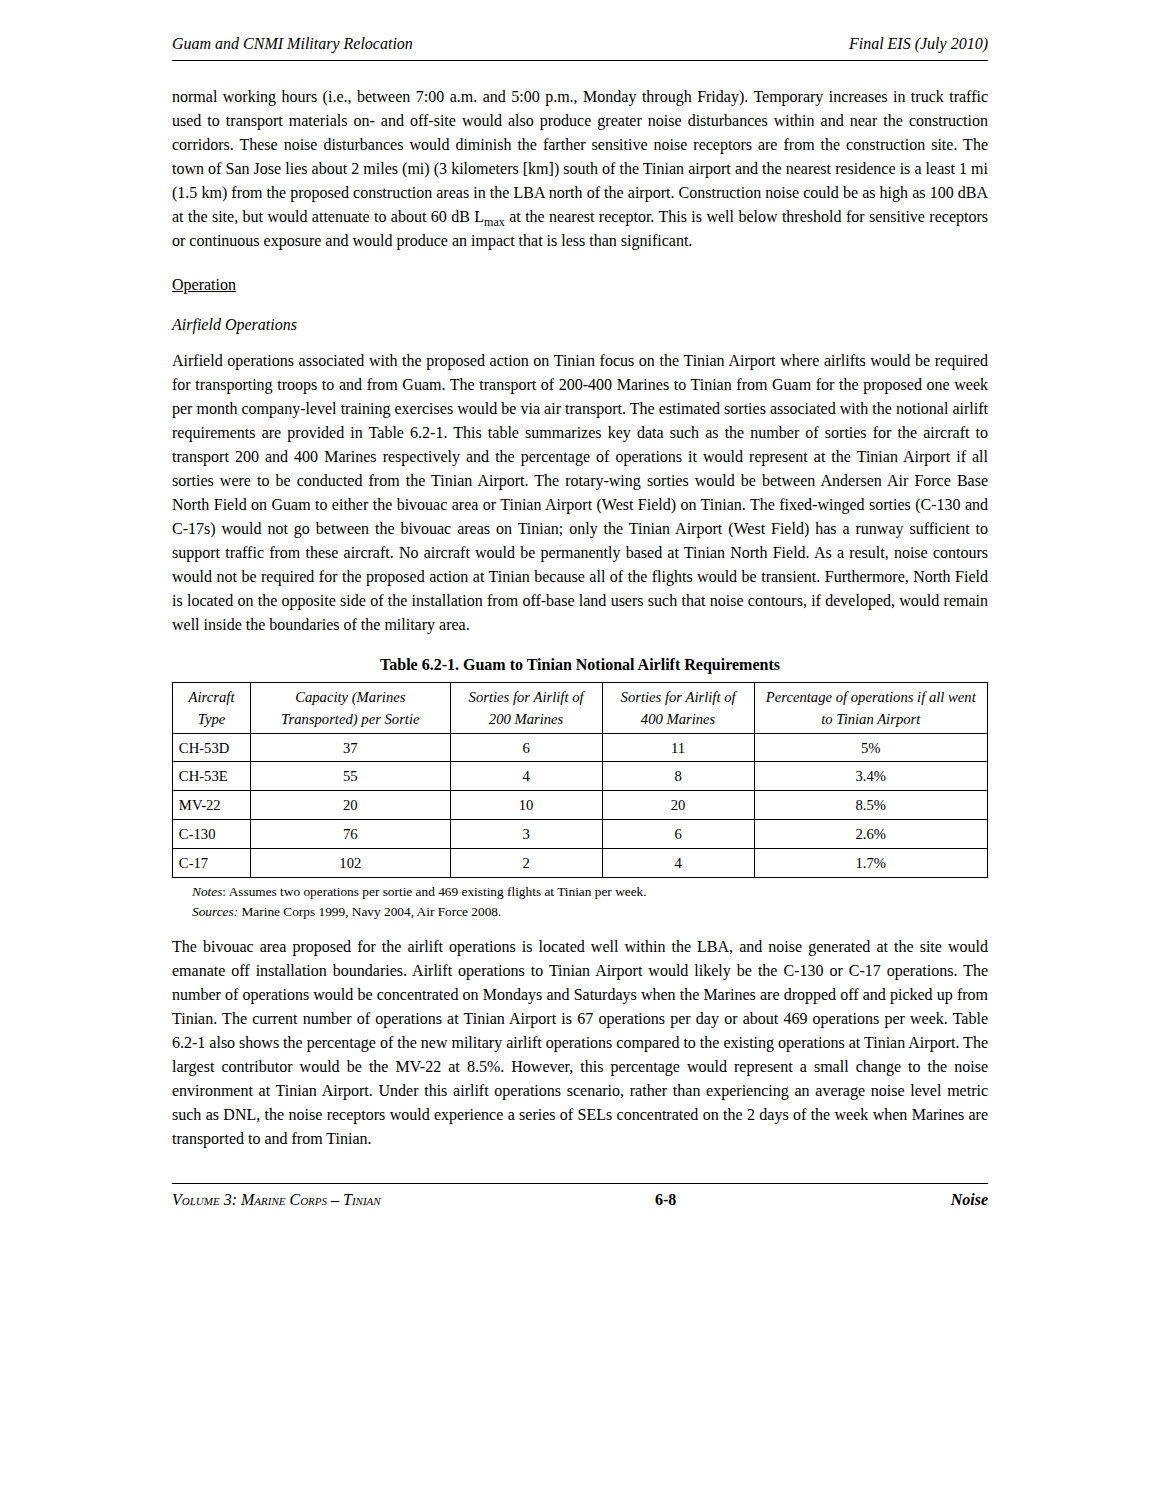Guam and CNMI Military Relocation Final EIS (July 2010)
normal working hours (i.e., between 7:00 a.m. and 5:00 p.m., Monday through Friday). Temporary increases in truck traffic used to transport materials on- and off-site would also produce greater noise disturbances within and near the construction corridors. These noise disturbances would diminish the farther sensitive noise receptors are from the construction site. The town of San Jose lies about 2 miles (mi) (3 kilometers [km]) south of the Tinian airport and the nearest residence is a least 1 mi (1.5 km) from the proposed construction areas in the LBA north of the airport. Construction noise could be as high as 100 dBA at the site, but would attenuate to about 60 dB Lmax at the nearest receptor. This is well below threshold for sensitive receptors or continuous exposure and would produce an impact that is less than significant.
Operation
Airfield Operations
Airfield operations associated with the proposed action on Tinian focus on the Tinian Airport where airlifts would be required for transporting troops to and from Guam. The transport of 200-400 Marines to Tinian from Guam for the proposed one week per month company-level training exercises would be via air transport. The estimated sorties associated with the notional airlift requirements are provided in Table 6.2-1. This table summarizes key data such as the number of sorties for the aircraft to transport 200 and 400 Marines respectively and the percentage of operations it would represent at the Tinian Airport if all sorties were to be conducted from the Tinian Airport. The rotary-wing sorties would be between Andersen Air Force Base North Field on Guam to either the bivouac area or Tinian Airport (West Field) on Tinian. The fixed-winged sorties (C-130 and C-17s) would not go between the bivouac areas on Tinian; only the Tinian Airport (West Field) has a runway sufficient to support traffic from these aircraft. No aircraft would be permanently based at Tinian North Field. As a result, noise contours would not be required for the proposed action at Tinian because all of the flights would be transient. Furthermore, North Field is located on the opposite side of the installation from off-base land users such that noise contours, if developed, would remain well inside the boundaries of the military area.
Table 6.2-1. Guam to Tinian Notional Airlift Requirements
| Aircraft Type | Capacity (Marines Transported) per Sortie | Sorties for Airlift of 200 Marines | Sorties for Airlift of 400 Marines | Percentage of operations if all went to Tinian Airport |
| --- | --- | --- | --- | --- |
| CH-53D | 37 | 6 | 11 | 5% |
| CH-53E | 55 | 4 | 8 | 3.4% |
| MV-22 | 20 | 10 | 20 | 8.5% |
| C-130 | 76 | 3 | 6 | 2.6% |
| C-17 | 102 | 2 | 4 | 1.7% |
Notes: Assumes two operations per sortie and 469 existing flights at Tinian per week.
Sources: Marine Corps 1999, Navy 2004, Air Force 2008.
The bivouac area proposed for the airlift operations is located well within the LBA, and noise generated at the site would emanate off installation boundaries. Airlift operations to Tinian Airport would likely be the C-130 or C-17 operations. The number of operations would be concentrated on Mondays and Saturdays when the Marines are dropped off and picked up from Tinian. The current number of operations at Tinian Airport is 67 operations per day or about 469 operations per week. Table 6.2-1 also shows the percentage of the new military airlift operations compared to the existing operations at Tinian Airport. The largest contributor would be the MV-22 at 8.5%. However, this percentage would represent a small change to the noise environment at Tinian Airport. Under this airlift operations scenario, rather than experiencing an average noise level metric such as DNL, the noise receptors would experience a series of SELs concentrated on the 2 days of the week when Marines are transported to and from Tinian.
Volume 3: Marine Corps – Tinian 6-8 Noise